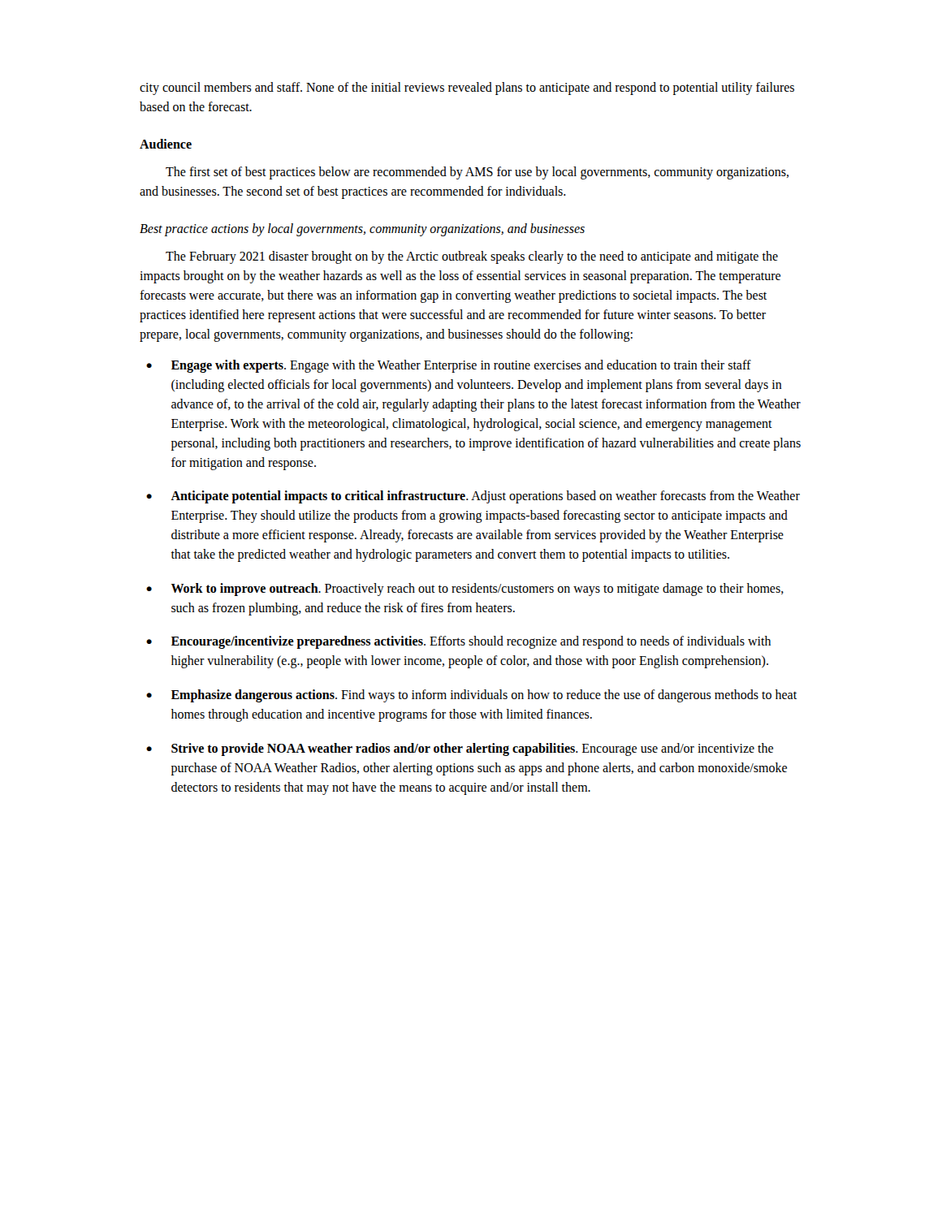city council members and staff. None of the initial reviews revealed plans to anticipate and respond to potential utility failures based on the forecast.
Audience
The first set of best practices below are recommended by AMS for use by local governments, community organizations, and businesses. The second set of best practices are recommended for individuals.
Best practice actions by local governments, community organizations, and businesses
The February 2021 disaster brought on by the Arctic outbreak speaks clearly to the need to anticipate and mitigate the impacts brought on by the weather hazards as well as the loss of essential services in seasonal preparation. The temperature forecasts were accurate, but there was an information gap in converting weather predictions to societal impacts. The best practices identified here represent actions that were successful and are recommended for future winter seasons. To better prepare, local governments, community organizations, and businesses should do the following:
Engage with experts. Engage with the Weather Enterprise in routine exercises and education to train their staff (including elected officials for local governments) and volunteers. Develop and implement plans from several days in advance of, to the arrival of the cold air, regularly adapting their plans to the latest forecast information from the Weather Enterprise. Work with the meteorological, climatological, hydrological, social science, and emergency management personal, including both practitioners and researchers, to improve identification of hazard vulnerabilities and create plans for mitigation and response.
Anticipate potential impacts to critical infrastructure. Adjust operations based on weather forecasts from the Weather Enterprise. They should utilize the products from a growing impacts-based forecasting sector to anticipate impacts and distribute a more efficient response. Already, forecasts are available from services provided by the Weather Enterprise that take the predicted weather and hydrologic parameters and convert them to potential impacts to utilities.
Work to improve outreach. Proactively reach out to residents/customers on ways to mitigate damage to their homes, such as frozen plumbing, and reduce the risk of fires from heaters.
Encourage/incentivize preparedness activities. Efforts should recognize and respond to needs of individuals with higher vulnerability (e.g., people with lower income, people of color, and those with poor English comprehension).
Emphasize dangerous actions. Find ways to inform individuals on how to reduce the use of dangerous methods to heat homes through education and incentive programs for those with limited finances.
Strive to provide NOAA weather radios and/or other alerting capabilities. Encourage use and/or incentivize the purchase of NOAA Weather Radios, other alerting options such as apps and phone alerts, and carbon monoxide/smoke detectors to residents that may not have the means to acquire and/or install them.